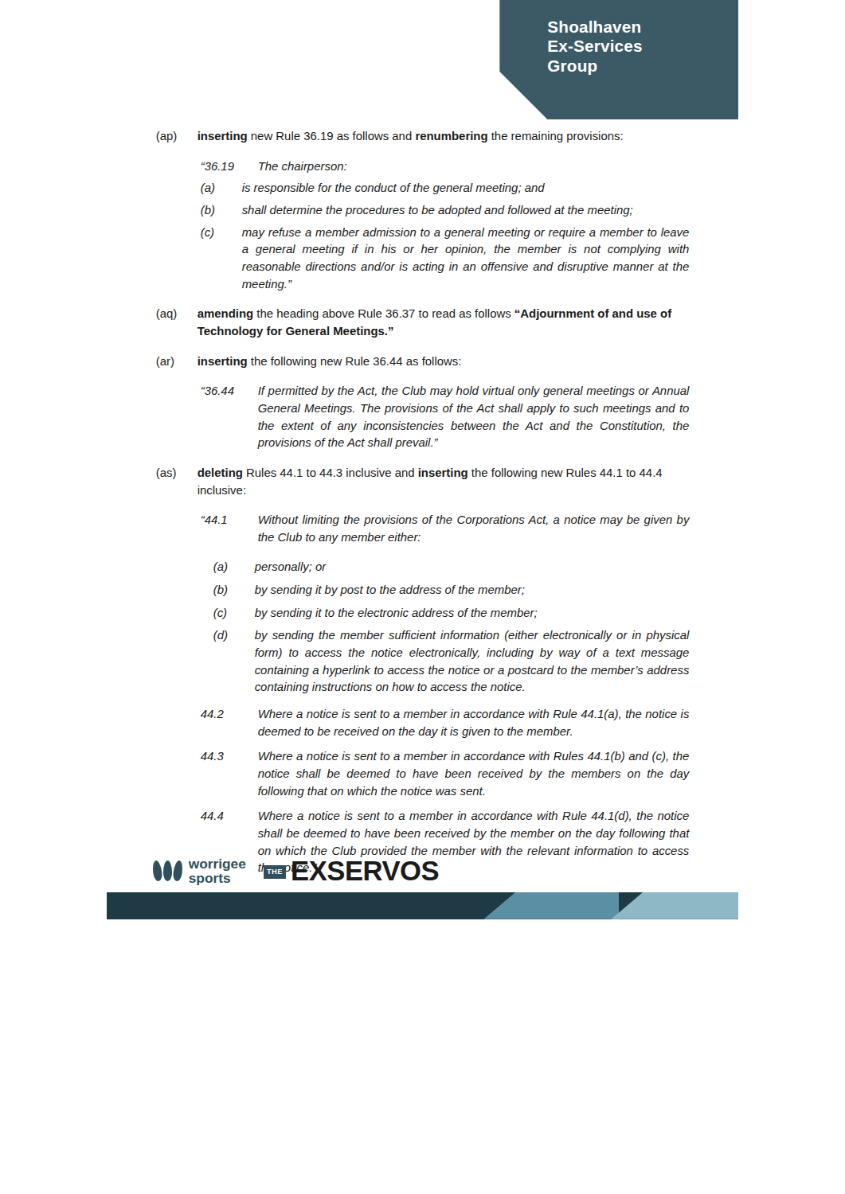Shoalhaven
Ex-Services
Group
(ap)
inserting new Rule 36.19 as follows and renumbering the remaining provisions:
“36.19
The chairperson:
(a) is responsible for the conduct of the general meeting; and
(b) shall determine the procedures to be adopted and followed at the meeting;
(c) may refuse a member admission to a general meeting or require a member to leave a general meeting if in his or her opinion, the member is not complying with reasonable directions and/or is acting in an offensive and disruptive manner at the meeting.”
(aq)
amending the heading above Rule 36.37 to read as follows “Adjournment of and use of Technology for General Meetings.”
(ar)
inserting the following new Rule 36.44 as follows:
“36.44
If permitted by the Act, the Club may hold virtual only general meetings or Annual General Meetings. The provisions of the Act shall apply to such meetings and to the extent of any inconsistencies between the Act and the Constitution, the provisions of the Act shall prevail.”
(as)
deleting Rules 44.1 to 44.3 inclusive and inserting the following new Rules 44.1 to 44.4 inclusive:
“44.1
Without limiting the provisions of the Corporations Act, a notice may be given by the Club to any member either:
(a) personally; or
(b) by sending it by post to the address of the member;
(c) by sending it to the electronic address of the member;
(d) by sending the member sufficient information (either electronically or in physical form) to access the notice electronically, including by way of a text message containing a hyperlink to access the notice or a postcard to the member’s address containing instructions on how to access the notice.
44.2
Where a notice is sent to a member in accordance with Rule 44.1(a), the notice is deemed to be received on the day it is given to the member.
44.3
Where a notice is sent to a member in accordance with Rules 44.1(b) and (c), the notice shall be deemed to have been received by the members on the day following that on which the notice was sent.
44.4
Where a notice is sent to a member in accordance with Rule 44.1(d), the notice shall be deemed to have been received by the member on the day following that on which the Club provided the member with the relevant information to access the notice.”
(at)
inserting new heading and Rule 48 as follows:
worrigee sports
THE
EXSERVOS